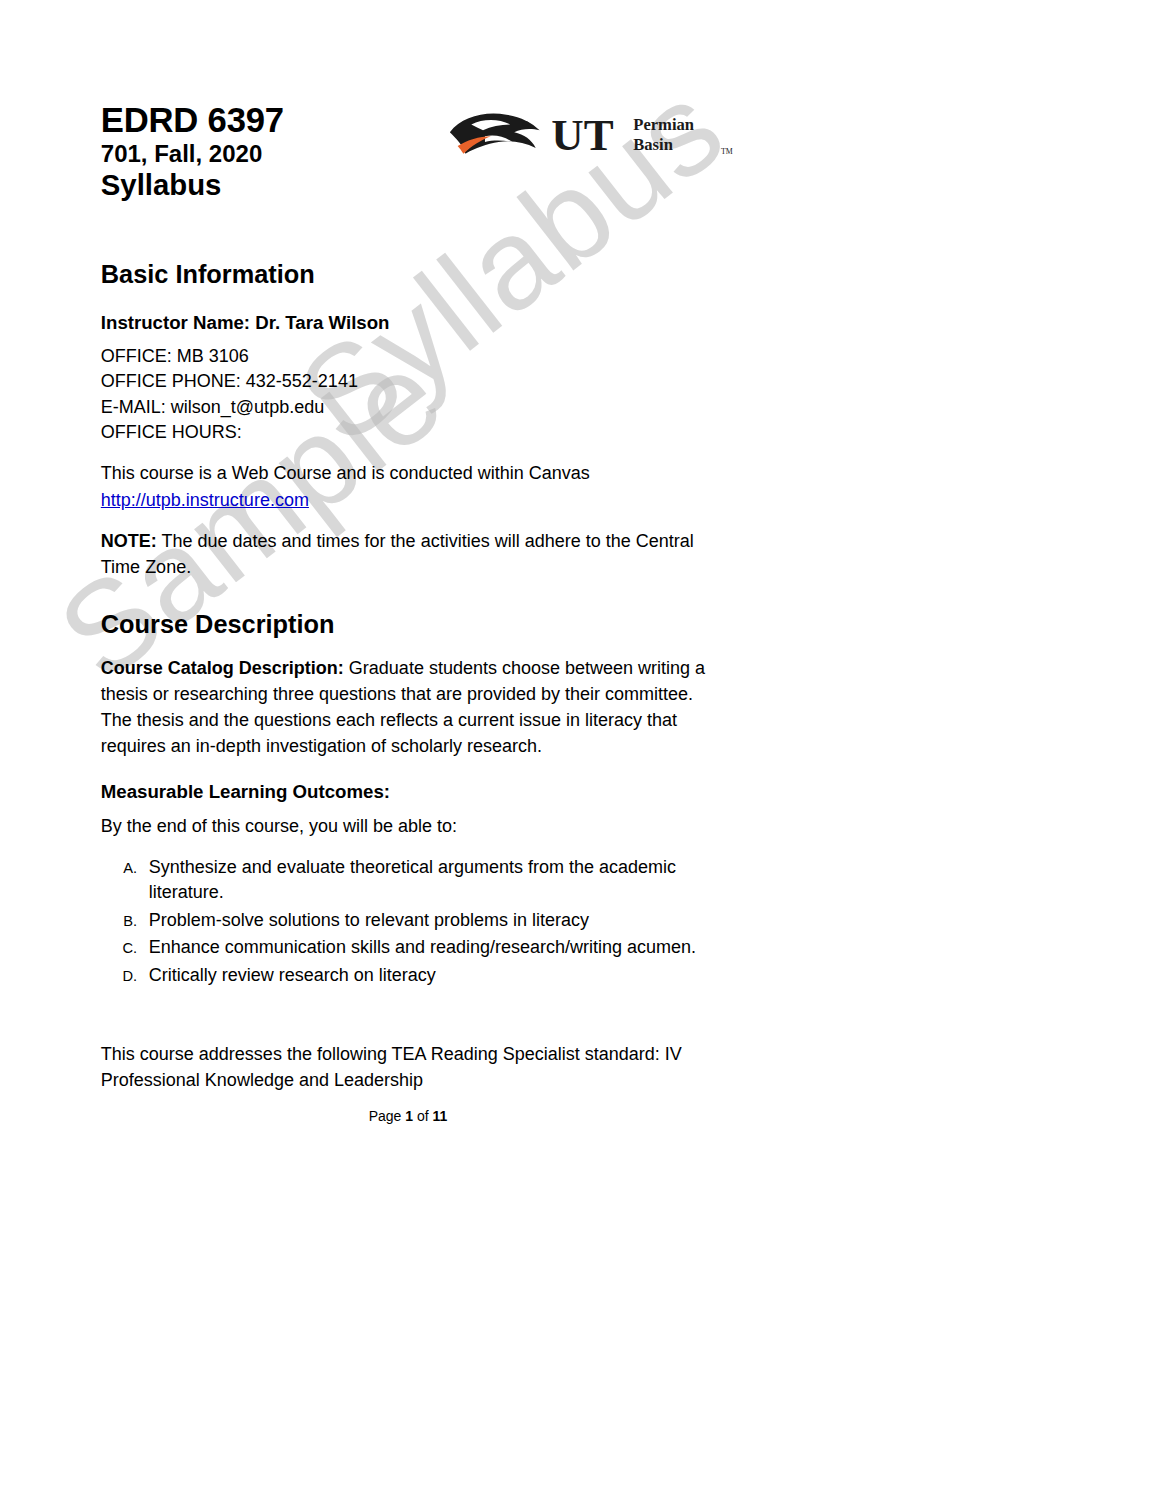Syllabus Sample
EDRD 6397
701, Fall, 2020
Syllabus
UT Permian Basin UT Permian Basin TM
Basic Information
Instructor Name: Dr. Tara Wilson
OFFICE: MB 3106
OFFICE PHONE: 432-552-2141
E-MAIL: wilson_t@utpb.edu
OFFICE HOURS:
This course is a Web Course and is conducted within Canvas
http://utpb.instructure.com
NOTE: The due dates and times for the activities will adhere to the Central Time Zone.
Course Description
Course Catalog Description: Graduate students choose between writing a thesis or researching three questions that are provided by their committee. The thesis and the questions each reflects a current issue in literacy that requires an in-depth investigation of scholarly research.
Measurable Learning Outcomes:
By the end of this course, you will be able to:
Synthesize and evaluate theoretical arguments from the academic literature.
Problem-solve solutions to relevant problems in literacy
Enhance communication skills and reading/research/writing acumen.
Critically review research on literacy
This course addresses the following TEA Reading Specialist standard: IV Professional Knowledge and Leadership
Page 1 of 11